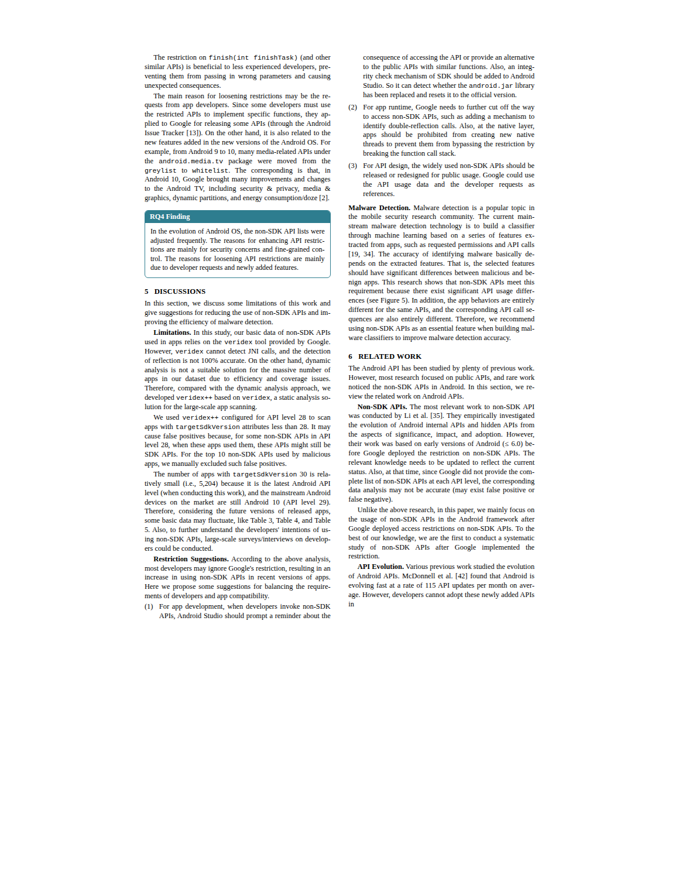The restriction on finish(int finishTask) (and other similar APIs) is beneficial to less experienced developers, preventing them from passing in wrong parameters and causing unexpected consequences.
The main reason for loosening restrictions may be the requests from app developers. Since some developers must use the restricted APIs to implement specific functions, they applied to Google for releasing some APIs (through the Android Issue Tracker [13]). On the other hand, it is also related to the new features added in the new versions of the Android OS. For example, from Android 9 to 10, many media-related APIs under the android.media.tv package were moved from the greylist to whitelist. The corresponding is that, in Android 10, Google brought many improvements and changes to the Android TV, including security & privacy, media & graphics, dynamic partitions, and energy consumption/doze [2].
RQ4 Finding
In the evolution of Android OS, the non-SDK API lists were adjusted frequently. The reasons for enhancing API restrictions are mainly for security concerns and fine-grained control. The reasons for loosening API restrictions are mainly due to developer requests and newly added features.
5 Discussions
In this section, we discuss some limitations of this work and give suggestions for reducing the use of non-SDK APIs and improving the efficiency of malware detection.
Limitations. In this study, our basic data of non-SDK APIs used in apps relies on the veridex tool provided by Google. However, veridex cannot detect JNI calls, and the detection of reflection is not 100% accurate. On the other hand, dynamic analysis is not a suitable solution for the massive number of apps in our dataset due to efficiency and coverage issues. Therefore, compared with the dynamic analysis approach, we developed veridex++ based on veridex, a static analysis solution for the large-scale app scanning.
We used veridex++ configured for API level 28 to scan apps with targetSdkVersion attributes less than 28. It may cause false positives because, for some non-SDK APIs in API level 28, when these apps used them, these APIs might still be SDK APIs. For the top 10 non-SDK APIs used by malicious apps, we manually excluded such false positives.
The number of apps with targetSdkVersion 30 is relatively small (i.e., 5,204) because it is the latest Android API level (when conducting this work), and the mainstream Android devices on the market are still Android 10 (API level 29). Therefore, considering the future versions of released apps, some basic data may fluctuate, like Table 3, Table 4, and Table 5. Also, to further understand the developers' intentions of using non-SDK APIs, large-scale surveys/interviews on developers could be conducted.
Restriction Suggestions. According to the above analysis, most developers may ignore Google's restriction, resulting in an increase in using non-SDK APIs in recent versions of apps. Here we propose some suggestions for balancing the requirements of developers and app compatibility.
For app development, when developers invoke non-SDK APIs, Android Studio should prompt a reminder about the consequence of accessing the API or provide an alternative to the public APIs with similar functions. Also, an integrity check mechanism of SDK should be added to Android Studio. So it can detect whether the android.jar library has been replaced and resets it to the official version.
For app runtime, Google needs to further cut off the way to access non-SDK APIs, such as adding a mechanism to identify double-reflection calls. Also, at the native layer, apps should be prohibited from creating new native threads to prevent them from bypassing the restriction by breaking the function call stack.
For API design, the widely used non-SDK APIs should be released or redesigned for public usage. Google could use the API usage data and the developer requests as references.
Malware Detection. Malware detection is a popular topic in the mobile security research community. The current mainstream malware detection technology is to build a classifier through machine learning based on a series of features extracted from apps, such as requested permissions and API calls [19, 34]. The accuracy of identifying malware basically depends on the extracted features. That is, the selected features should have significant differences between malicious and benign apps. This research shows that non-SDK APIs meet this requirement because there exist significant API usage differences (see Figure 5). In addition, the app behaviors are entirely different for the same APIs, and the corresponding API call sequences are also entirely different. Therefore, we recommend using non-SDK APIs as an essential feature when building malware classifiers to improve malware detection accuracy.
6 Related Work
The Android API has been studied by plenty of previous work. However, most research focused on public APIs, and rare work noticed the non-SDK APIs in Android. In this section, we review the related work on Android APIs.
Non-SDK APIs. The most relevant work to non-SDK API was conducted by Li et al. [35]. They empirically investigated the evolution of Android internal APIs and hidden APIs from the aspects of significance, impact, and adoption. However, their work was based on early versions of Android (≤ 6.0) before Google deployed the restriction on non-SDK APIs. The relevant knowledge needs to be updated to reflect the current status. Also, at that time, since Google did not provide the complete list of non-SDK APIs at each API level, the corresponding data analysis may not be accurate (may exist false positive or false negative).
Unlike the above research, in this paper, we mainly focus on the usage of non-SDK APIs in the Android framework after Google deployed access restrictions on non-SDK APIs. To the best of our knowledge, we are the first to conduct a systematic study of non-SDK APIs after Google implemented the restriction.
API Evolution. Various previous work studied the evolution of Android APIs. McDonnell et al. [42] found that Android is evolving fast at a rate of 115 API updates per month on average. However, developers cannot adopt these newly added APIs in